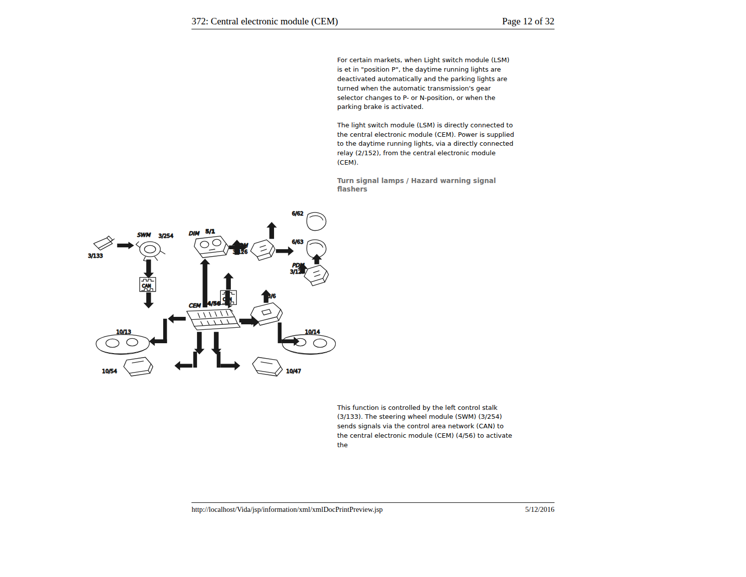372: Central electronic module (CEM)
Page 12 of 32
For certain markets, when Light switch module (LSM) is et in "position P", the daytime running lights are deactivated automatically and the parking lights are turned when the automatic transmission's gear selector changes to P- or N-position, or when the parking brake is activated.
The light switch module (LSM) is directly connected to the central electronic module (CEM). Power is supplied to the daytime running lights, via a directly connected relay (2/152), from the central electronic module (CEM).
Turn signal lamps / Hazard warning signal flashers
3/133 SWM 3/254 DIM 5/1 DDM 3/126 6/62 6/63 PDM 3/127 CAN CAN CEM 4/56 3/6 10/13 10/14 10/54 10/47
This function is controlled by the left control stalk (3/133). The steering wheel module (SWM) (3/254) sends signals via the control area network (CAN) to the central electronic module (CEM) (4/56) to activate the
http://localhost/Vida/jsp/information/xml/xmlDocPrintPreview.jsp
5/12/2016